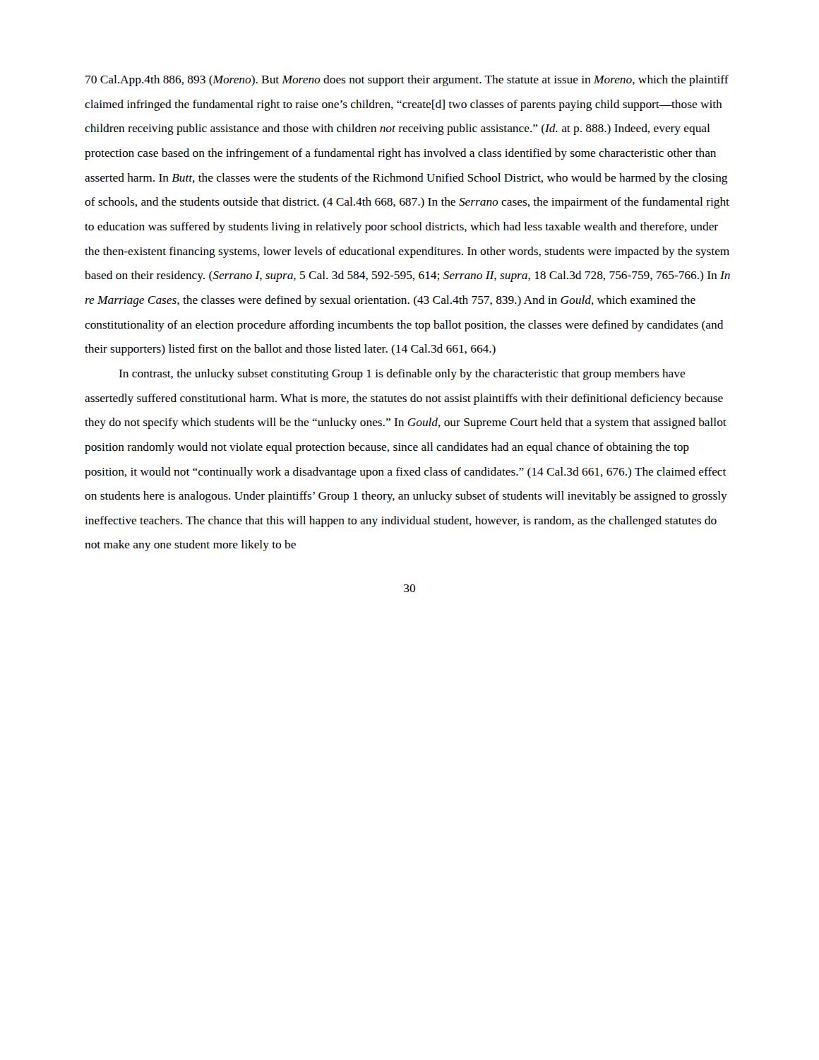70 Cal.App.4th 886, 893 (Moreno). But Moreno does not support their argument. The statute at issue in Moreno, which the plaintiff claimed infringed the fundamental right to raise one’s children, “create[d] two classes of parents paying child support—those with children receiving public assistance and those with children not receiving public assistance.” (Id. at p. 888.) Indeed, every equal protection case based on the infringement of a fundamental right has involved a class identified by some characteristic other than asserted harm. In Butt, the classes were the students of the Richmond Unified School District, who would be harmed by the closing of schools, and the students outside that district. (4 Cal.4th 668, 687.) In the Serrano cases, the impairment of the fundamental right to education was suffered by students living in relatively poor school districts, which had less taxable wealth and therefore, under the then-existent financing systems, lower levels of educational expenditures. In other words, students were impacted by the system based on their residency. (Serrano I, supra, 5 Cal. 3d 584, 592-595, 614; Serrano II, supra, 18 Cal.3d 728, 756-759, 765-766.) In In re Marriage Cases, the classes were defined by sexual orientation. (43 Cal.4th 757, 839.) And in Gould, which examined the constitutionality of an election procedure affording incumbents the top ballot position, the classes were defined by candidates (and their supporters) listed first on the ballot and those listed later. (14 Cal.3d 661, 664.)
In contrast, the unlucky subset constituting Group 1 is definable only by the characteristic that group members have assertedly suffered constitutional harm. What is more, the statutes do not assist plaintiffs with their definitional deficiency because they do not specify which students will be the “unlucky ones.” In Gould, our Supreme Court held that a system that assigned ballot position randomly would not violate equal protection because, since all candidates had an equal chance of obtaining the top position, it would not “continually work a disadvantage upon a fixed class of candidates.” (14 Cal.3d 661, 676.) The claimed effect on students here is analogous. Under plaintiffs’ Group 1 theory, an unlucky subset of students will inevitably be assigned to grossly ineffective teachers. The chance that this will happen to any individual student, however, is random, as the challenged statutes do not make any one student more likely to be
30